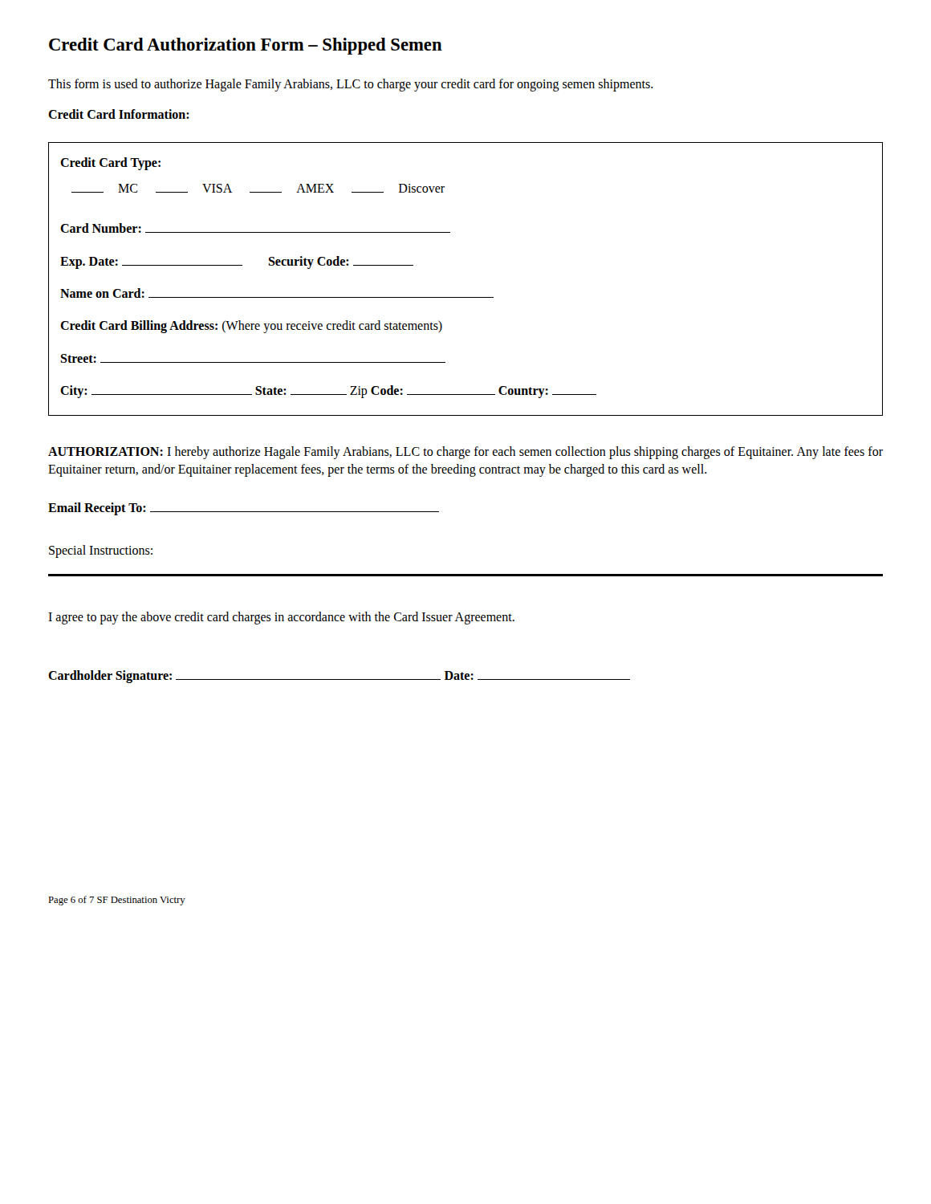Credit Card Authorization Form – Shipped Semen
This form is used to authorize Hagale Family Arabians, LLC to charge your credit card for ongoing semen shipments.
Credit Card Information:
Credit Card Type:
MC VISA AMEX Discover
Card Number:
Exp. Date: Security Code:
Name on Card:
Credit Card Billing Address: (Where you receive credit card statements)
Street:
City: State: Zip Code: Country:
AUTHORIZATION: I hereby authorize Hagale Family Arabians, LLC to charge for each semen collection plus shipping charges of Equitainer. Any late fees for Equitainer return, and/or Equitainer replacement fees, per the terms of the breeding contract may be charged to this card as well.
Email Receipt To:
Special Instructions:
I agree to pay the above credit card charges in accordance with the Card Issuer Agreement.
Cardholder Signature: Date:
Page 6 of 7 SF Destination Victry